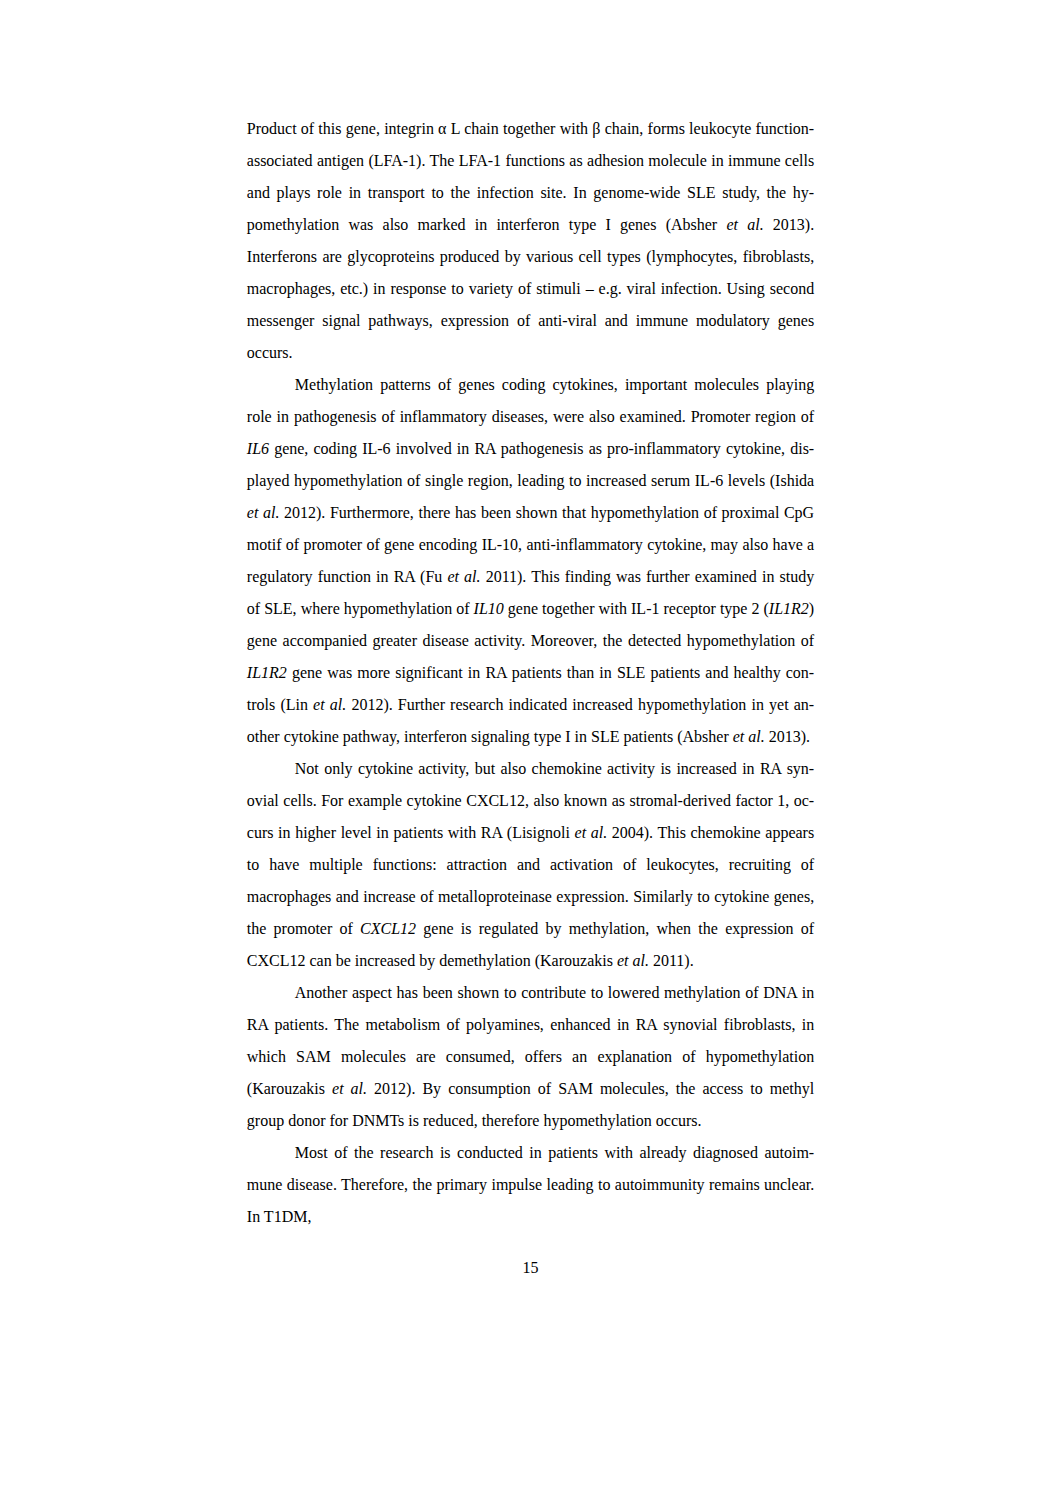Product of this gene, integrin α L chain together with β chain, forms leukocyte function-associated antigen (LFA-1). The LFA-1 functions as adhesion molecule in immune cells and plays role in transport to the infection site. In genome-wide SLE study, the hypomethylation was also marked in interferon type I genes (Absher et al. 2013). Interferons are glycoproteins produced by various cell types (lymphocytes, fibroblasts, macrophages, etc.) in response to variety of stimuli – e.g. viral infection. Using second messenger signal pathways, expression of anti-viral and immune modulatory genes occurs.
Methylation patterns of genes coding cytokines, important molecules playing role in pathogenesis of inflammatory diseases, were also examined. Promoter region of IL6 gene, coding IL-6 involved in RA pathogenesis as pro-inflammatory cytokine, displayed hypomethylation of single region, leading to increased serum IL-6 levels (Ishida et al. 2012). Furthermore, there has been shown that hypomethylation of proximal CpG motif of promoter of gene encoding IL-10, anti-inflammatory cytokine, may also have a regulatory function in RA (Fu et al. 2011). This finding was further examined in study of SLE, where hypomethylation of IL10 gene together with IL-1 receptor type 2 (IL1R2) gene accompanied greater disease activity. Moreover, the detected hypomethylation of IL1R2 gene was more significant in RA patients than in SLE patients and healthy controls (Lin et al. 2012). Further research indicated increased hypomethylation in yet another cytokine pathway, interferon signaling type I in SLE patients (Absher et al. 2013).
Not only cytokine activity, but also chemokine activity is increased in RA synovial cells. For example cytokine CXCL12, also known as stromal-derived factor 1, occurs in higher level in patients with RA (Lisignoli et al. 2004). This chemokine appears to have multiple functions: attraction and activation of leukocytes, recruiting of macrophages and increase of metalloproteinase expression. Similarly to cytokine genes, the promoter of CXCL12 gene is regulated by methylation, when the expression of CXCL12 can be increased by demethylation (Karouzakis et al. 2011).
Another aspect has been shown to contribute to lowered methylation of DNA in RA patients. The metabolism of polyamines, enhanced in RA synovial fibroblasts, in which SAM molecules are consumed, offers an explanation of hypomethylation (Karouzakis et al. 2012). By consumption of SAM molecules, the access to methyl group donor for DNMTs is reduced, therefore hypomethylation occurs.
Most of the research is conducted in patients with already diagnosed autoimmune disease. Therefore, the primary impulse leading to autoimmunity remains unclear. In T1DM,
15